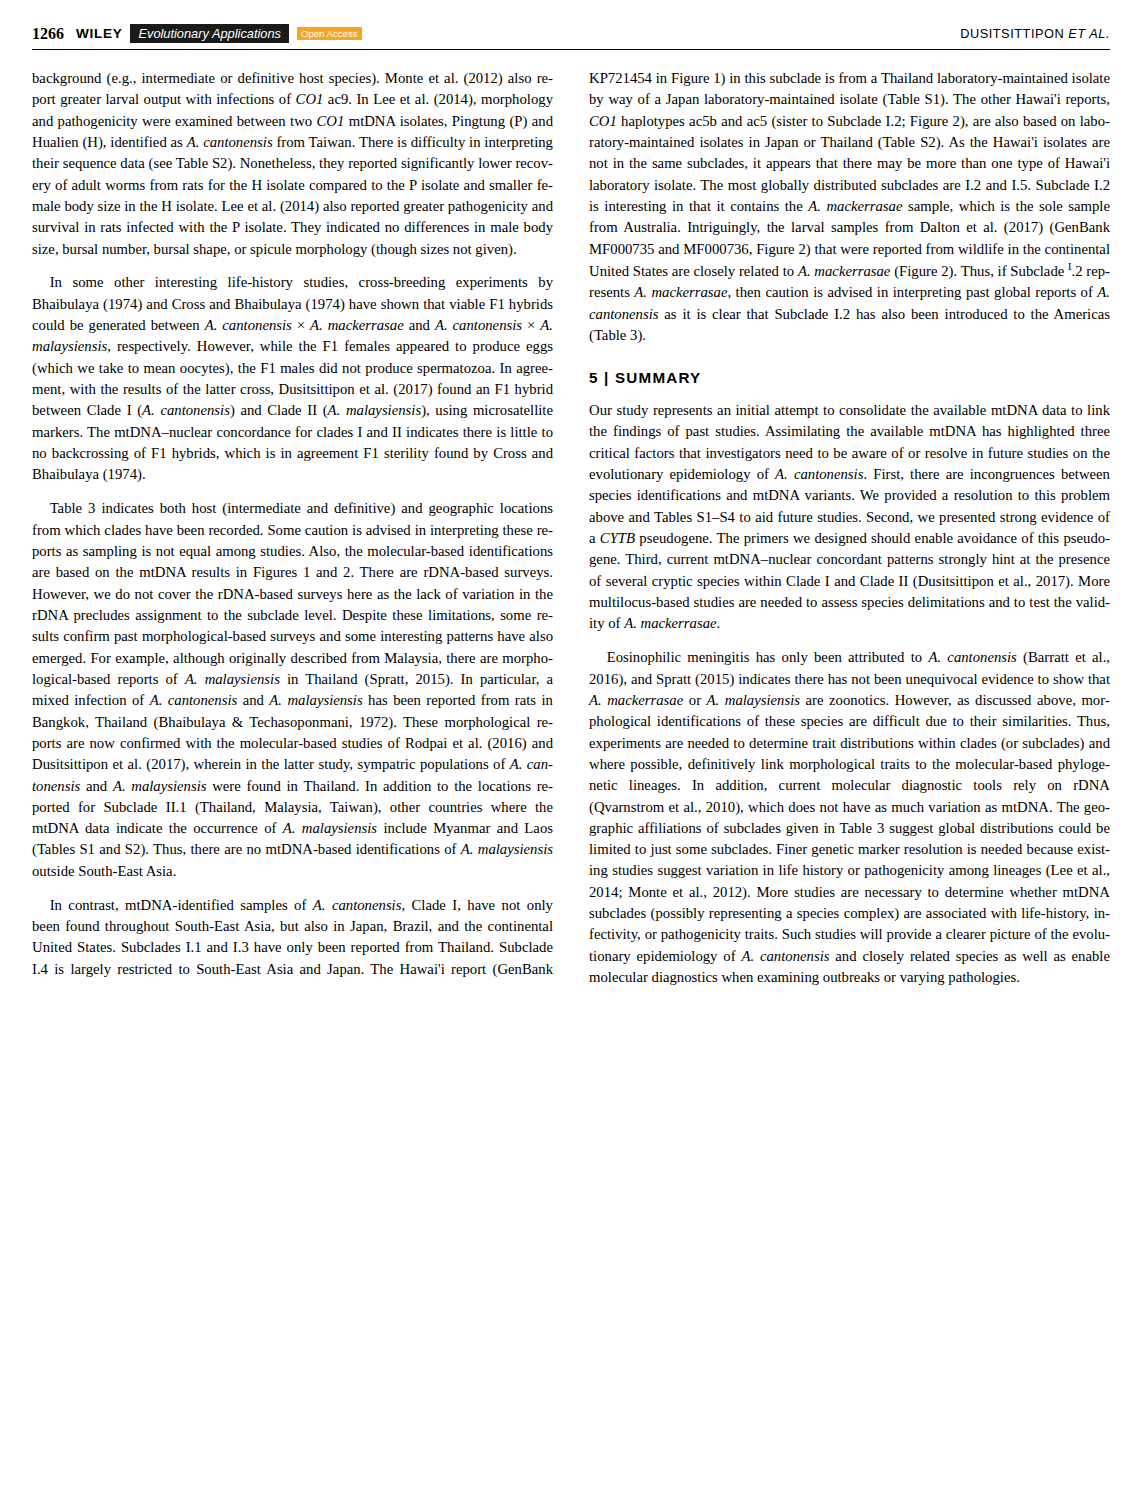1266 WILEY Evolutionary Applications Open Access DUSITSITTIPON ET AL.
background (e.g., intermediate or definitive host species). Monte et al. (2012) also report greater larval output with infections of CO1 ac9. In Lee et al. (2014), morphology and pathogenicity were examined between two CO1 mtDNA isolates, Pingtung (P) and Hualien (H), identified as A. cantonensis from Taiwan. There is difficulty in interpreting their sequence data (see Table S2). Nonetheless, they reported significantly lower recovery of adult worms from rats for the H isolate compared to the P isolate and smaller female body size in the H isolate. Lee et al. (2014) also reported greater pathogenicity and survival in rats infected with the P isolate. They indicated no differences in male body size, bursal number, bursal shape, or spicule morphology (though sizes not given).
In some other interesting life-history studies, cross-breeding experiments by Bhaibulaya (1974) and Cross and Bhaibulaya (1974) have shown that viable F1 hybrids could be generated between A. cantonensis × A. mackerrasae and A. cantonensis × A. malaysiensis, respectively. However, while the F1 females appeared to produce eggs (which we take to mean oocytes), the F1 males did not produce spermatozoa. In agreement, with the results of the latter cross, Dusitsittipon et al. (2017) found an F1 hybrid between Clade I (A. cantonensis) and Clade II (A. malaysiensis), using microsatellite markers. The mtDNA–nuclear concordance for clades I and II indicates there is little to no backcrossing of F1 hybrids, which is in agreement F1 sterility found by Cross and Bhaibulaya (1974).
Table 3 indicates both host (intermediate and definitive) and geographic locations from which clades have been recorded. Some caution is advised in interpreting these reports as sampling is not equal among studies. Also, the molecular-based identifications are based on the mtDNA results in Figures 1 and 2. There are rDNA-based surveys. However, we do not cover the rDNA-based surveys here as the lack of variation in the rDNA precludes assignment to the subclade level. Despite these limitations, some results confirm past morphological-based surveys and some interesting patterns have also emerged. For example, although originally described from Malaysia, there are morphological-based reports of A. malaysiensis in Thailand (Spratt, 2015). In particular, a mixed infection of A. cantonensis and A. malaysiensis has been reported from rats in Bangkok, Thailand (Bhaibulaya & Techasoponmani, 1972). These morphological reports are now confirmed with the molecular-based studies of Rodpai et al. (2016) and Dusitsittipon et al. (2017), wherein in the latter study, sympatric populations of A. cantonensis and A. malaysiensis were found in Thailand. In addition to the locations reported for Subclade II.1 (Thailand, Malaysia, Taiwan), other countries where the mtDNA data indicate the occurrence of A. malaysiensis include Myanmar and Laos (Tables S1 and S2). Thus, there are no mtDNA-based identifications of A. malaysiensis outside South-East Asia.
In contrast, mtDNA-identified samples of A. cantonensis, Clade I, have not only been found throughout South-East Asia, but also in Japan, Brazil, and the continental United States. Subclades I.1 and I.3 have only been reported from Thailand. Subclade I.4 is largely restricted to South-East Asia and Japan. The Hawai'i report (GenBank KP721454 in Figure 1) in this subclade is from a Thailand laboratory-maintained isolate by way of a Japan laboratory-maintained isolate (Table S1). The other Hawai'i reports, CO1 haplotypes ac5b and ac5 (sister to Subclade I.2; Figure 2), are also based on laboratory-maintained isolates in Japan or Thailand (Table S2). As the Hawai'i isolates are not in the same subclades, it appears that there may be more than one type of Hawai'i laboratory isolate. The most globally distributed subclades are I.2 and I.5. Subclade I.2 is interesting in that it contains the A. mackerrasae sample, which is the sole sample from Australia. Intriguingly, the larval samples from Dalton et al. (2017) (GenBank MF000735 and MF000736, Figure 2) that were reported from wildlife in the continental United States are closely related to A. mackerrasae (Figure 2). Thus, if Subclade I.2 represents A. mackerrasae, then caution is advised in interpreting past global reports of A. cantonensis as it is clear that Subclade I.2 has also been introduced to the Americas (Table 3).
5 | SUMMARY
Our study represents an initial attempt to consolidate the available mtDNA data to link the findings of past studies. Assimilating the available mtDNA has highlighted three critical factors that investigators need to be aware of or resolve in future studies on the evolutionary epidemiology of A. cantonensis. First, there are incongruences between species identifications and mtDNA variants. We provided a resolution to this problem above and Tables S1–S4 to aid future studies. Second, we presented strong evidence of a CYTB pseudogene. The primers we designed should enable avoidance of this pseudogene. Third, current mtDNA–nuclear concordant patterns strongly hint at the presence of several cryptic species within Clade I and Clade II (Dusitsittipon et al., 2017). More multilocus-based studies are needed to assess species delimitations and to test the validity of A. mackerrasae.
Eosinophilic meningitis has only been attributed to A. cantonensis (Barratt et al., 2016), and Spratt (2015) indicates there has not been unequivocal evidence to show that A. mackerrasae or A. malaysiensis are zoonotics. However, as discussed above, morphological identifications of these species are difficult due to their similarities. Thus, experiments are needed to determine trait distributions within clades (or subclades) and where possible, definitively link morphological traits to the molecular-based phylogenetic lineages. In addition, current molecular diagnostic tools rely on rDNA (Qvarnstrom et al., 2010), which does not have as much variation as mtDNA. The geographic affiliations of subclades given in Table 3 suggest global distributions could be limited to just some subclades. Finer genetic marker resolution is needed because existing studies suggest variation in life history or pathogenicity among lineages (Lee et al., 2014; Monte et al., 2012). More studies are necessary to determine whether mtDNA subclades (possibly representing a species complex) are associated with life-history, infectivity, or pathogenicity traits. Such studies will provide a clearer picture of the evolutionary epidemiology of A. cantonensis and closely related species as well as enable molecular diagnostics when examining outbreaks or varying pathologies.